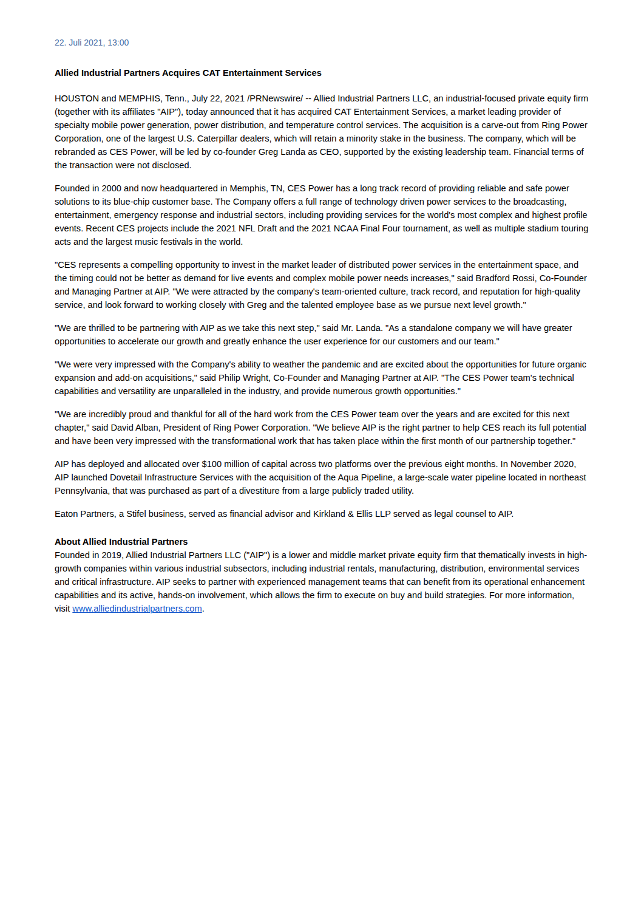22. Juli 2021, 13:00
Allied Industrial Partners Acquires CAT Entertainment Services
HOUSTON and MEMPHIS, Tenn., July 22, 2021 /PRNewswire/ -- Allied Industrial Partners LLC, an industrial-focused private equity firm (together with its affiliates "AIP"), today announced that it has acquired CAT Entertainment Services, a market leading provider of specialty mobile power generation, power distribution, and temperature control services. The acquisition is a carve-out from Ring Power Corporation, one of the largest U.S. Caterpillar dealers, which will retain a minority stake in the business. The company, which will be rebranded as CES Power, will be led by co-founder Greg Landa as CEO, supported by the existing leadership team. Financial terms of the transaction were not disclosed.
Founded in 2000 and now headquartered in Memphis, TN, CES Power has a long track record of providing reliable and safe power solutions to its blue-chip customer base. The Company offers a full range of technology driven power services to the broadcasting, entertainment, emergency response and industrial sectors, including providing services for the world's most complex and highest profile events. Recent CES projects include the 2021 NFL Draft and the 2021 NCAA Final Four tournament, as well as multiple stadium touring acts and the largest music festivals in the world.
"CES represents a compelling opportunity to invest in the market leader of distributed power services in the entertainment space, and the timing could not be better as demand for live events and complex mobile power needs increases," said Bradford Rossi, Co-Founder and Managing Partner at AIP. "We were attracted by the company's team-oriented culture, track record, and reputation for high-quality service, and look forward to working closely with Greg and the talented employee base as we pursue next level growth."
"We are thrilled to be partnering with AIP as we take this next step," said Mr. Landa. "As a standalone company we will have greater opportunities to accelerate our growth and greatly enhance the user experience for our customers and our team."
"We were very impressed with the Company's ability to weather the pandemic and are excited about the opportunities for future organic expansion and add-on acquisitions," said Philip Wright, Co-Founder and Managing Partner at AIP. "The CES Power team's technical capabilities and versatility are unparalleled in the industry, and provide numerous growth opportunities."
"We are incredibly proud and thankful for all of the hard work from the CES Power team over the years and are excited for this next chapter," said David Alban, President of Ring Power Corporation. "We believe AIP is the right partner to help CES reach its full potential and have been very impressed with the transformational work that has taken place within the first month of our partnership together."
AIP has deployed and allocated over $100 million of capital across two platforms over the previous eight months. In November 2020, AIP launched Dovetail Infrastructure Services with the acquisition of the Aqua Pipeline, a large-scale water pipeline located in northeast Pennsylvania, that was purchased as part of a divestiture from a large publicly traded utility.
Eaton Partners, a Stifel business, served as financial advisor and Kirkland & Ellis LLP served as legal counsel to AIP.
About Allied Industrial Partners
Founded in 2019, Allied Industrial Partners LLC ("AIP") is a lower and middle market private equity firm that thematically invests in high-growth companies within various industrial subsectors, including industrial rentals, manufacturing, distribution, environmental services and critical infrastructure. AIP seeks to partner with experienced management teams that can benefit from its operational enhancement capabilities and its active, hands-on involvement, which allows the firm to execute on buy and build strategies. For more information, visit www.alliedindustrialpartners.com.